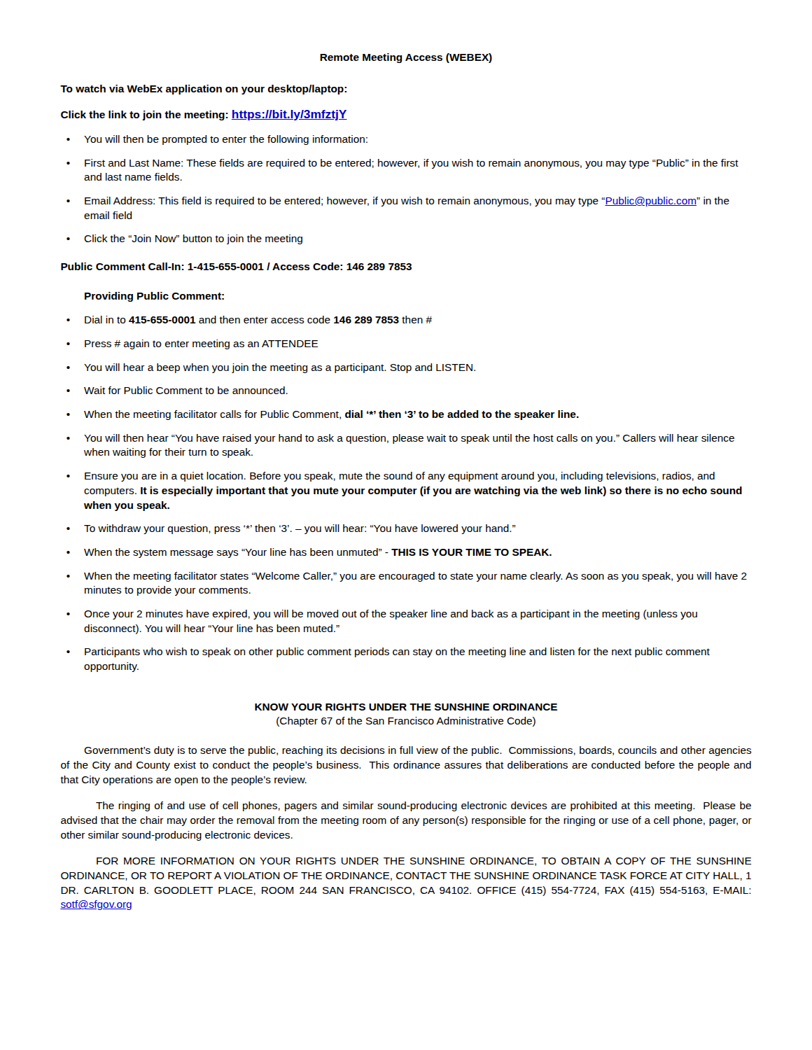Remote Meeting Access (WEBEX)
To watch via WebEx application on your desktop/laptop:
Click the link to join the meeting: https://bit.ly/3mfztjY
You will then be prompted to enter the following information:
First and Last Name: These fields are required to be entered; however, if you wish to remain anonymous, you may type “Public” in the first and last name fields.
Email Address: This field is required to be entered; however, if you wish to remain anonymous, you may type “Public@public.com” in the email field
Click the “Join Now” button to join the meeting
Public Comment Call-In: 1-415-655-0001 / Access Code: 146 289 7853
Providing Public Comment:
Dial in to 415-655-0001 and then enter access code 146 289 7853 then #
Press # again to enter meeting as an ATTENDEE
You will hear a beep when you join the meeting as a participant. Stop and LISTEN.
Wait for Public Comment to be announced.
When the meeting facilitator calls for Public Comment, dial ‘*’ then ‘3’ to be added to the speaker line.
You will then hear “You have raised your hand to ask a question, please wait to speak until the host calls on you.” Callers will hear silence when waiting for their turn to speak.
Ensure you are in a quiet location. Before you speak, mute the sound of any equipment around you, including televisions, radios, and computers. It is especially important that you mute your computer (if you are watching via the web link) so there is no echo sound when you speak.
To withdraw your question, press ‘*’ then ‘3’. – you will hear: “You have lowered your hand.”
When the system message says “Your line has been unmuted” - THIS IS YOUR TIME TO SPEAK.
When the meeting facilitator states “Welcome Caller,” you are encouraged to state your name clearly. As soon as you speak, you will have 2 minutes to provide your comments.
Once your 2 minutes have expired, you will be moved out of the speaker line and back as a participant in the meeting (unless you disconnect). You will hear “Your line has been muted.”
Participants who wish to speak on other public comment periods can stay on the meeting line and listen for the next public comment opportunity.
KNOW YOUR RIGHTS UNDER THE SUNSHINE ORDINANCE
(Chapter 67 of the San Francisco Administrative Code)
Government’s duty is to serve the public, reaching its decisions in full view of the public. Commissions, boards, councils and other agencies of the City and County exist to conduct the people’s business. This ordinance assures that deliberations are conducted before the people and that City operations are open to the people’s review.
The ringing of and use of cell phones, pagers and similar sound-producing electronic devices are prohibited at this meeting. Please be advised that the chair may order the removal from the meeting room of any person(s) responsible for the ringing or use of a cell phone, pager, or other similar sound-producing electronic devices.
FOR MORE INFORMATION ON YOUR RIGHTS UNDER THE SUNSHINE ORDINANCE, TO OBTAIN A COPY OF THE SUNSHINE ORDINANCE, OR TO REPORT A VIOLATION OF THE ORDINANCE, CONTACT THE SUNSHINE ORDINANCE TASK FORCE AT CITY HALL, 1 DR. CARLTON B. GOODLETT PLACE, ROOM 244 SAN FRANCISCO, CA 94102. OFFICE (415) 554-7724, FAX (415) 554-5163, E-MAIL: sotf@sfgov.org